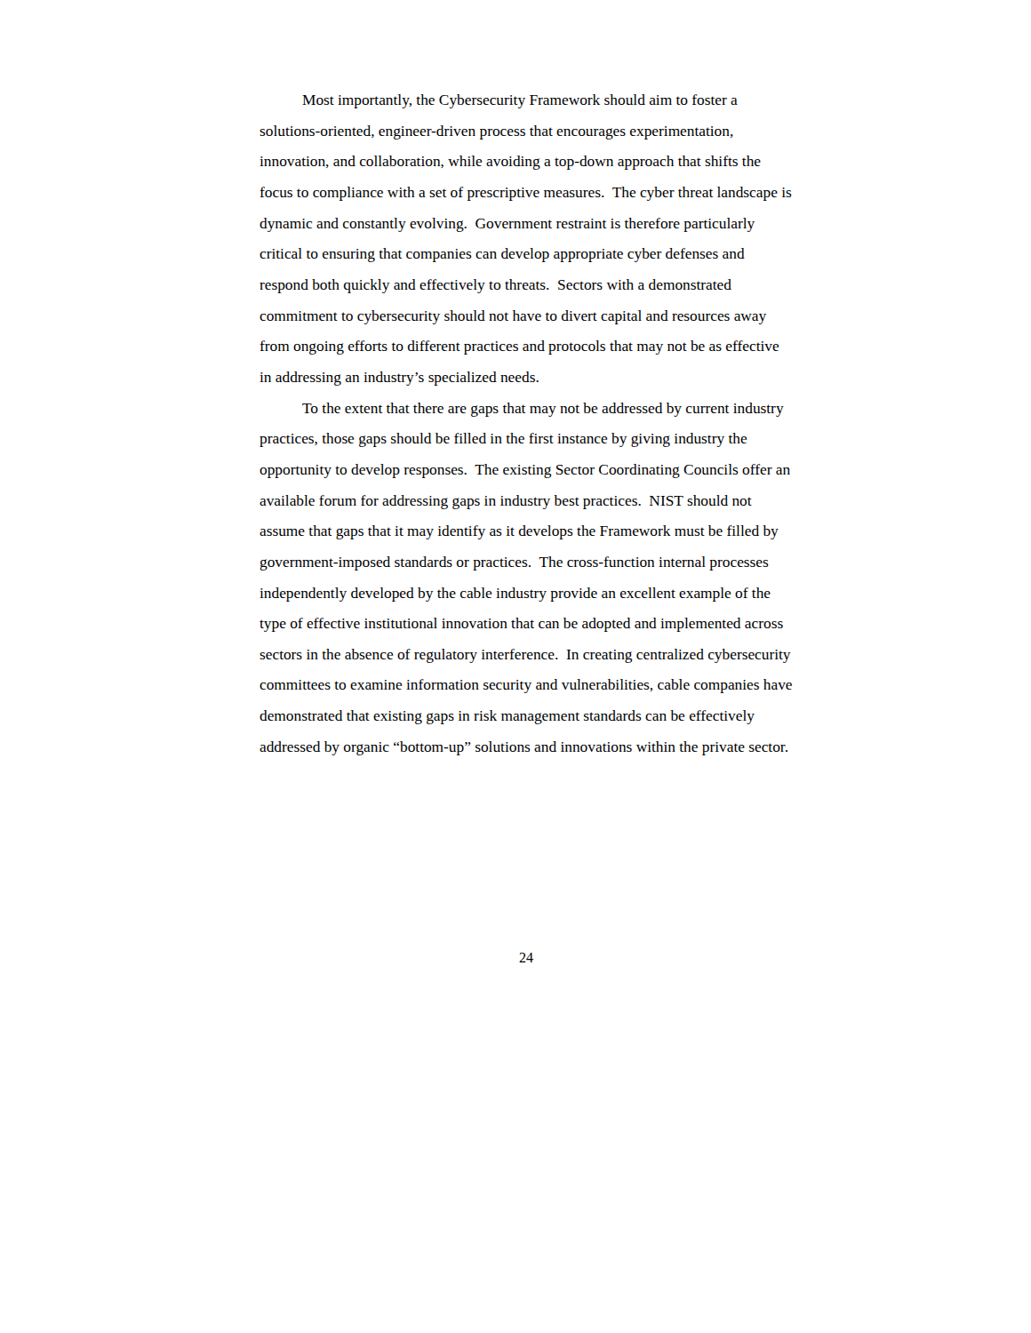Most importantly, the Cybersecurity Framework should aim to foster a solutions-oriented, engineer-driven process that encourages experimentation, innovation, and collaboration, while avoiding a top-down approach that shifts the focus to compliance with a set of prescriptive measures. The cyber threat landscape is dynamic and constantly evolving. Government restraint is therefore particularly critical to ensuring that companies can develop appropriate cyber defenses and respond both quickly and effectively to threats. Sectors with a demonstrated commitment to cybersecurity should not have to divert capital and resources away from ongoing efforts to different practices and protocols that may not be as effective in addressing an industry’s specialized needs.
To the extent that there are gaps that may not be addressed by current industry practices, those gaps should be filled in the first instance by giving industry the opportunity to develop responses. The existing Sector Coordinating Councils offer an available forum for addressing gaps in industry best practices. NIST should not assume that gaps that it may identify as it develops the Framework must be filled by government-imposed standards or practices. The cross-function internal processes independently developed by the cable industry provide an excellent example of the type of effective institutional innovation that can be adopted and implemented across sectors in the absence of regulatory interference. In creating centralized cybersecurity committees to examine information security and vulnerabilities, cable companies have demonstrated that existing gaps in risk management standards can be effectively addressed by organic “bottom-up” solutions and innovations within the private sector.
24